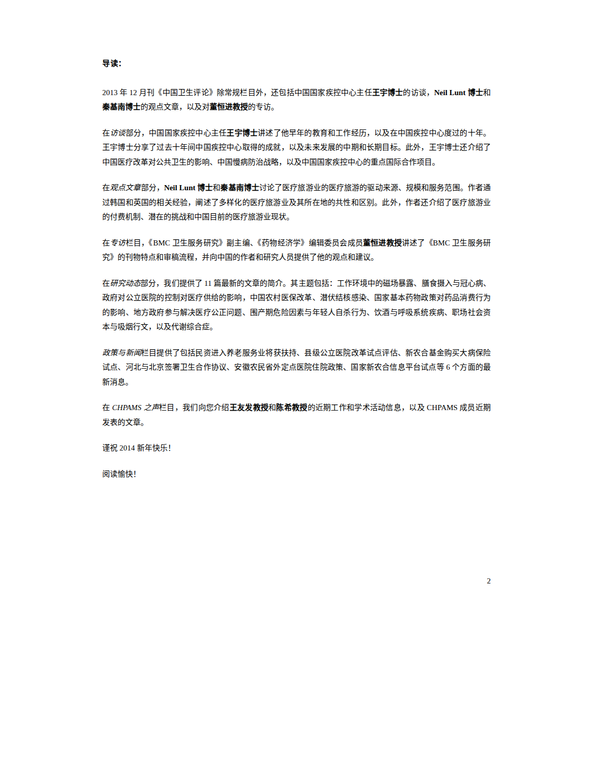导读：
2013 年 12 月刊《中国卫生评论》除常规栏目外，还包括中国国家疾控中心主任王宇博士的访谈，Neil Lunt 博士和秦基南博士的观点文章，以及对董恒进教授的专访。
在访谈部分，中国国家疾控中心主任王宇博士讲述了他早年的教育和工作经历，以及在中国疾控中心度过的十年。王宇博士分享了过去十年间中国疾控中心取得的成就，以及未来发展的中期和长期目标。此外，王宇博士还介绍了中国医疗改革对公共卫生的影响、中国慢病防治战略，以及中国国家疾控中心的重点国际合作项目。
在观点文章部分，Neil Lunt 博士和秦基南博士讨论了医疗旅游业的医疗旅游的驱动来源、规模和服务范围。作者通过韩国和英国的相关经验，阐述了多样化的医疗旅游业及其所在地的共性和区别。此外，作者还介绍了医疗旅游业的付费机制、潜在的挑战和中国目前的医疗旅游业现状。
在专访栏目，《BMC 卫生服务研究》副主编、《药物经济学》编辑委员会成员董恒进教授讲述了《BMC 卫生服务研究》的刊物特点和审稿流程，并向中国的作者和研究人员提供了他的观点和建议。
在研究动态部分，我们提供了 11 篇最新的文章的简介。其主题包括：工作环境中的磁场暴露、膳食摄入与冠心病、政府对公立医院的控制对医疗供给的影响，中国农村医保改革、潜伏结核感染、国家基本药物政策对药品消费行为的影响、地方政府参与解决医疗公正问题、围产期危险因素与年轻人自杀行为、饮酒与呼吸系统疾病、职场社会资本与吸烟行文，以及代谢综合症。
政策与新闻栏目提供了包括民资进入养老服务业将获扶持、县级公立医院改革试点评估、新农合基金购买大病保险试点、河北与北京签署卫生合作协议、安徽农民省外定点医院住院政策、国家新农合信息平台试点等 6 个方面的最新消息。
在 CHPAMS 之声栏目，我们向您介绍王友发教授和陈希教授的近期工作和学术活动信息，以及 CHPAMS 成员近期发表的文章。
谨祝 2014 新年快乐！
阅读愉快！
2